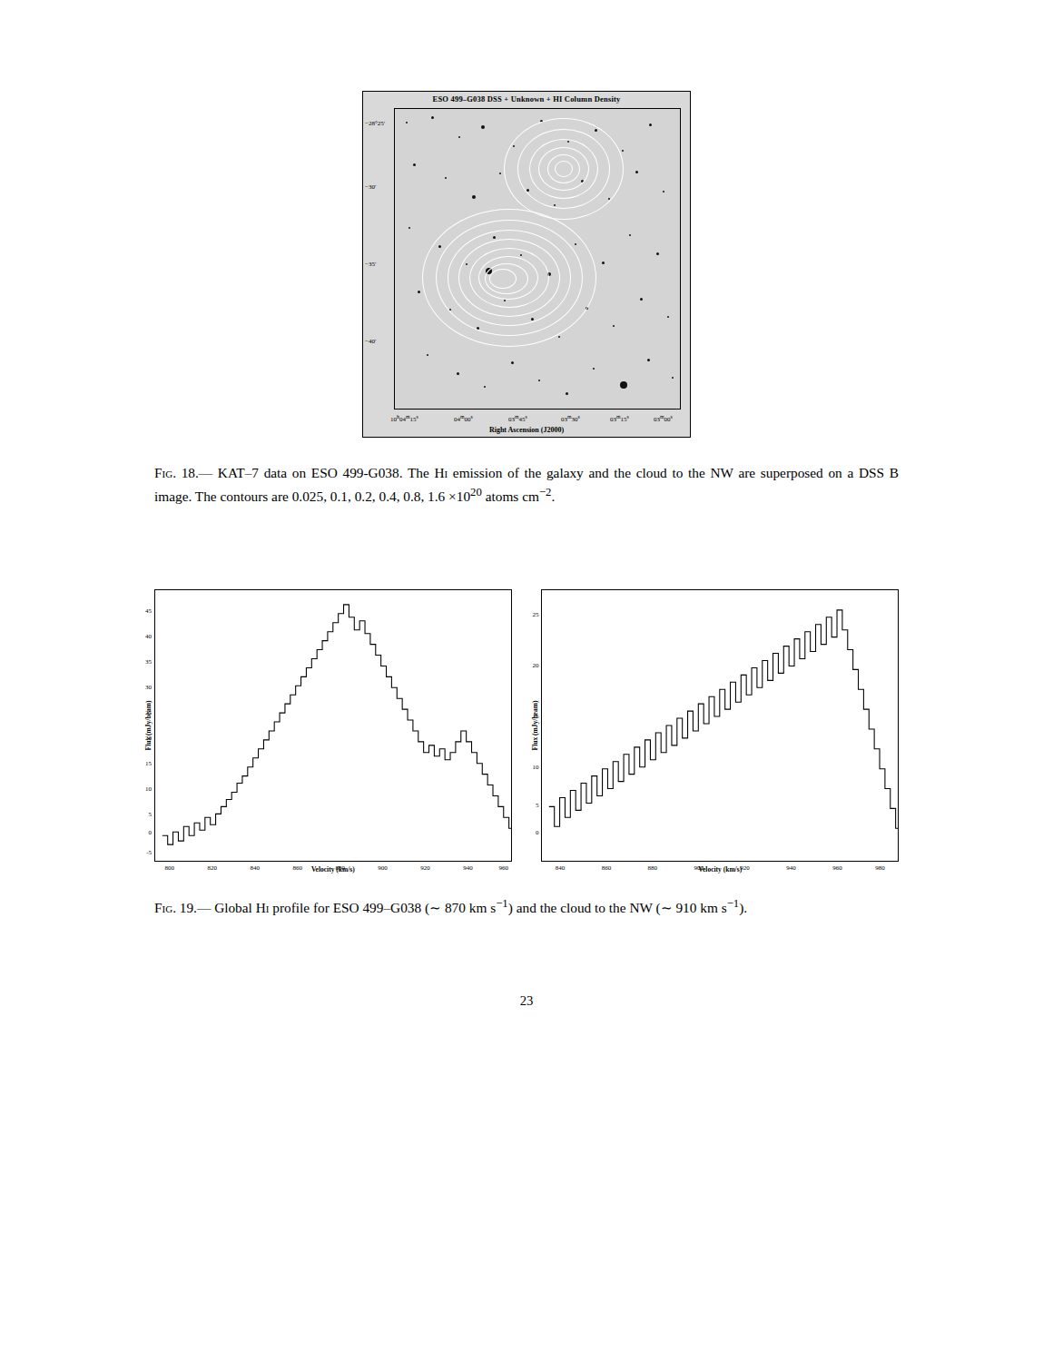ESO 499–G038 DSS + Unknown + HI Column Density
Declination (J2000)
Right Ascension (J2000)
−28°25′
−30′
−35′
−40′
10h04m15s
04m00s
03m45s
03m30s
03m15s
03m00s
Fig. 18.— KAT–7 data on ESO 499-G038. The Hi emission of the galaxy and the cloud to the NW are superposed on a DSS B image. The contours are 0.025, 0.1, 0.2, 0.4, 0.8, 1.6 ×1020 atoms cm−2.
Flux (mJy/beam)
45
40
35
30
25
20
15
10
5
0
-5
800
820
840
860
880
900
920
940
960
Velocity (km/s)
Flux (mJy/beam)
25
20
15
10
5
0
840
860
880
900
920
940
960
980
Velocity (km/s)
Fig. 19.— Global Hi profile for ESO 499–G038 (∼ 870 km s−1) and the cloud to the NW (∼ 910 km s−1).
23